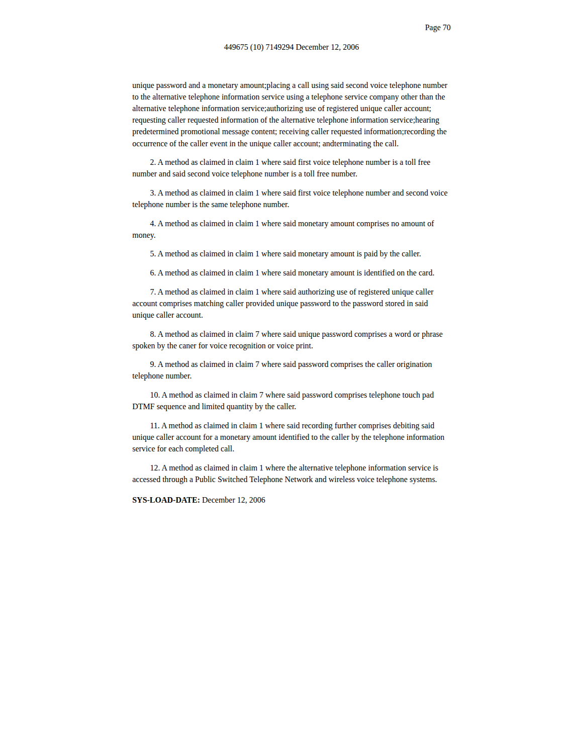Page 70
449675 (10) 7149294 December 12, 2006
unique password and a monetary amount;placing a call using said second voice telephone number to the alternative telephone information service using a telephone service company other than the alternative telephone information service;authorizing use of registered unique caller account; requesting caller requested information of the alternative telephone information service;hearing predetermined promotional message content; receiving caller requested information;recording the occurrence of the caller event in the unique caller account; andterminating the call.
2. A method as claimed in claim 1 where said first voice telephone number is a toll free number and said second voice telephone number is a toll free number.
3. A method as claimed in claim 1 where said first voice telephone number and second voice telephone number is the same telephone number.
4. A method as claimed in claim 1 where said monetary amount comprises no amount of money.
5. A method as claimed in claim 1 where said monetary amount is paid by the caller.
6. A method as claimed in claim 1 where said monetary amount is identified on the card.
7. A method as claimed in claim 1 where said authorizing use of registered unique caller account comprises matching caller provided unique password to the password stored in said unique caller account.
8. A method as claimed in claim 7 where said unique password comprises a word or phrase spoken by the caner for voice recognition or voice print.
9. A method as claimed in claim 7 where said password comprises the caller origination telephone number.
10. A method as claimed in claim 7 where said password comprises telephone touch pad DTMF sequence and limited quantity by the caller.
11. A method as claimed in claim 1 where said recording further comprises debiting said unique caller account for a monetary amount identified to the caller by the telephone information service for each completed call.
12. A method as claimed in claim 1 where the alternative telephone information service is accessed through a Public Switched Telephone Network and wireless voice telephone systems.
SYS-LOAD-DATE: December 12, 2006